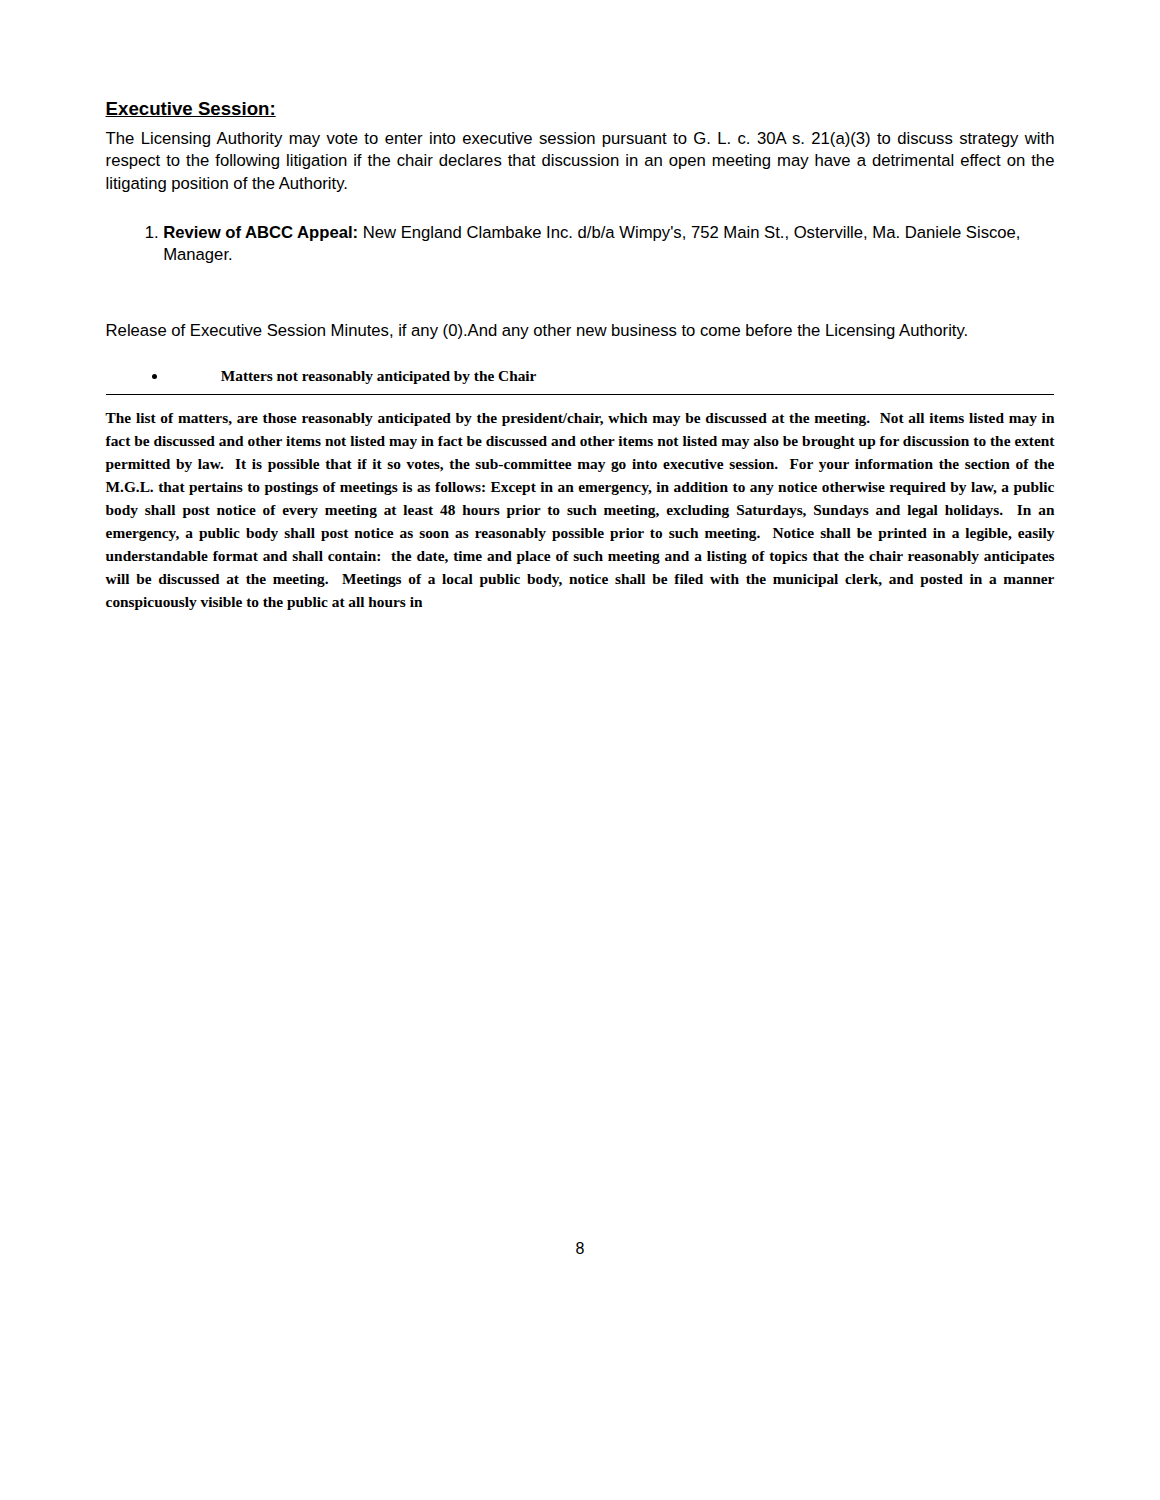Executive Session:
The Licensing Authority may vote to enter into executive session pursuant to G. L. c. 30A s. 21(a)(3) to discuss strategy with respect to the following litigation if the chair declares that discussion in an open meeting may have a detrimental effect on the litigating position of the Authority.
Review of ABCC Appeal: New England Clambake Inc. d/b/a Wimpy's, 752 Main St., Osterville, Ma. Daniele Siscoe, Manager.
Release of Executive Session Minutes, if any (0).And any other new business to come before the Licensing Authority.
Matters not reasonably anticipated by the Chair
The list of matters, are those reasonably anticipated by the president/chair, which may be discussed at the meeting. Not all items listed may in fact be discussed and other items not listed may in fact be discussed and other items not listed may also be brought up for discussion to the extent permitted by law. It is possible that if it so votes, the sub-committee may go into executive session. For your information the section of the M.G.L. that pertains to postings of meetings is as follows: Except in an emergency, in addition to any notice otherwise required by law, a public body shall post notice of every meeting at least 48 hours prior to such meeting, excluding Saturdays, Sundays and legal holidays. In an emergency, a public body shall post notice as soon as reasonably possible prior to such meeting. Notice shall be printed in a legible, easily understandable format and shall contain: the date, time and place of such meeting and a listing of topics that the chair reasonably anticipates will be discussed at the meeting. Meetings of a local public body, notice shall be filed with the municipal clerk, and posted in a manner conspicuously visible to the public at all hours in
8